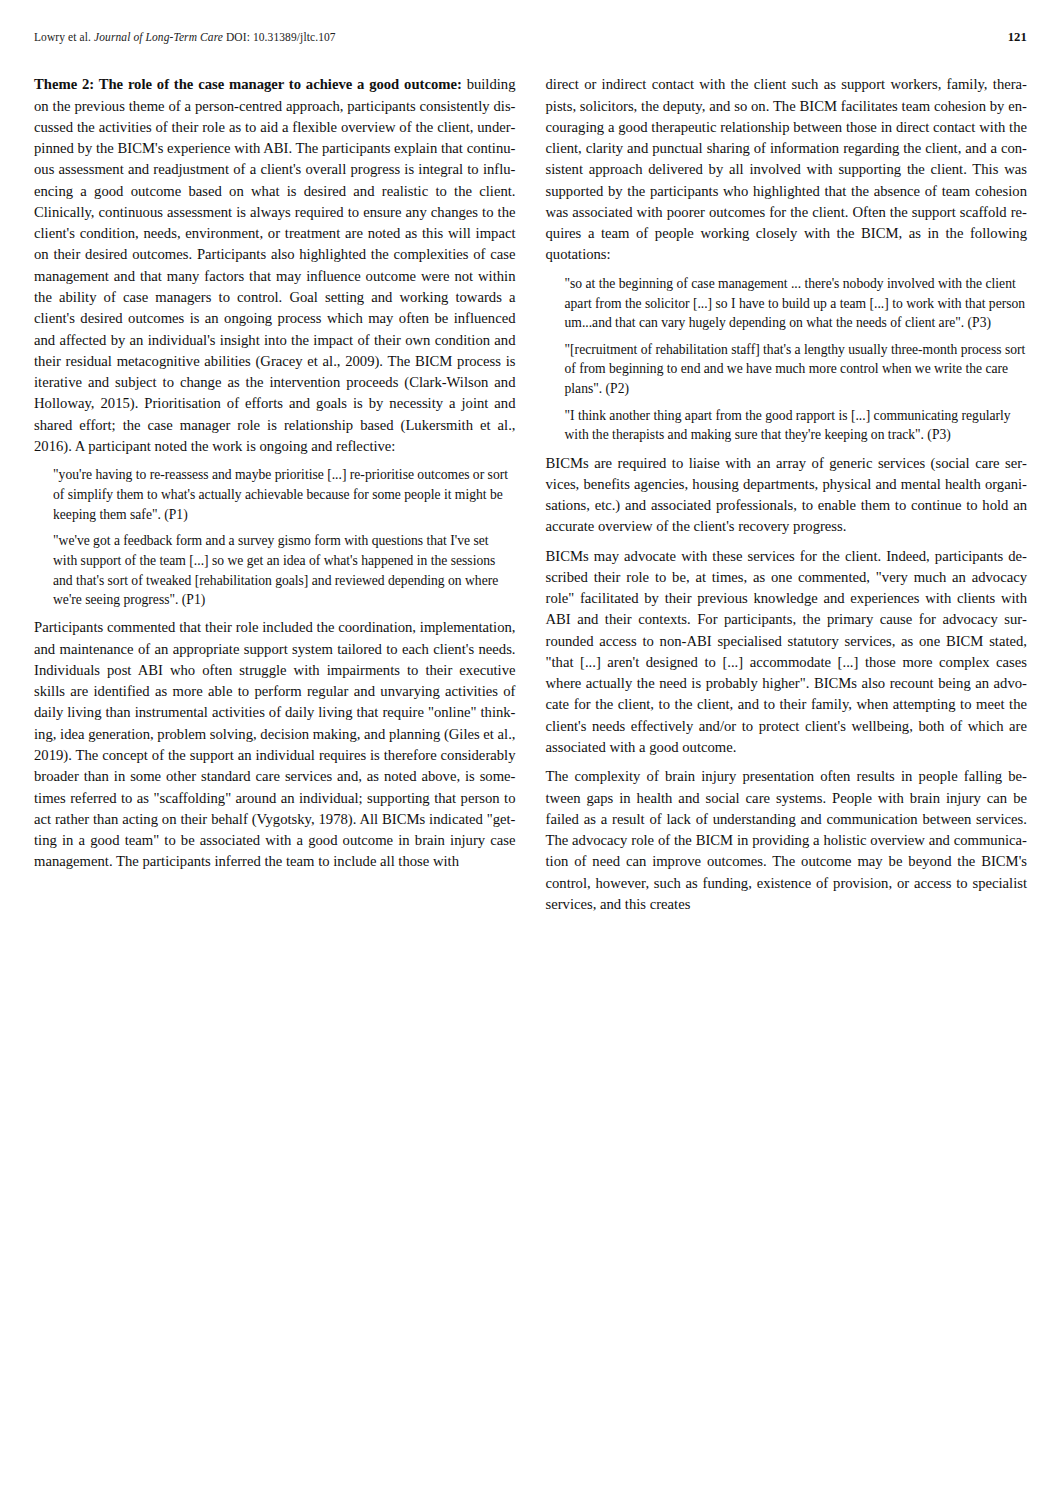Lowry et al. Journal of Long-Term Care DOI: 10.31389/jltc.107
121
Theme 2: The role of the case manager to achieve a good outcome: building on the previous theme of a person-centred approach, participants consistently discussed the activities of their role as to aid a flexible overview of the client, underpinned by the BICM's experience with ABI. The participants explain that continuous assessment and readjustment of a client's overall progress is integral to influencing a good outcome based on what is desired and realistic to the client. Clinically, continuous assessment is always required to ensure any changes to the client's condition, needs, environment, or treatment are noted as this will impact on their desired outcomes. Participants also highlighted the complexities of case management and that many factors that may influence outcome were not within the ability of case managers to control. Goal setting and working towards a client's desired outcomes is an ongoing process which may often be influenced and affected by an individual's insight into the impact of their own condition and their residual metacognitive abilities (Gracey et al., 2009). The BICM process is iterative and subject to change as the intervention proceeds (Clark-Wilson and Holloway, 2015). Prioritisation of efforts and goals is by necessity a joint and shared effort; the case manager role is relationship based (Lukersmith et al., 2016). A participant noted the work is ongoing and reflective:
"you're having to re-reassess and maybe prioritise [...] re-prioritise outcomes or sort of simplify them to what's actually achievable because for some people it might be keeping them safe". (P1)
"we've got a feedback form and a survey gismo form with questions that I've set with support of the team [...] so we get an idea of what's happened in the sessions and that's sort of tweaked [rehabilitation goals] and reviewed depending on where we're seeing progress". (P1)
Participants commented that their role included the coordination, implementation, and maintenance of an appropriate support system tailored to each client's needs. Individuals post ABI who often struggle with impairments to their executive skills are identified as more able to perform regular and unvarying activities of daily living than instrumental activities of daily living that require "online" thinking, idea generation, problem solving, decision making, and planning (Giles et al., 2019). The concept of the support an individual requires is therefore considerably broader than in some other standard care services and, as noted above, is sometimes referred to as "scaffolding" around an individual; supporting that person to act rather than acting on their behalf (Vygotsky, 1978). All BICMs indicated "getting in a good team" to be associated with a good outcome in brain injury case management. The participants inferred the team to include all those with
direct or indirect contact with the client such as support workers, family, therapists, solicitors, the deputy, and so on. The BICM facilitates team cohesion by encouraging a good therapeutic relationship between those in direct contact with the client, clarity and punctual sharing of information regarding the client, and a consistent approach delivered by all involved with supporting the client. This was supported by the participants who highlighted that the absence of team cohesion was associated with poorer outcomes for the client. Often the support scaffold requires a team of people working closely with the BICM, as in the following quotations:
"so at the beginning of case management ... there's nobody involved with the client apart from the solicitor [...] so I have to build up a team [...] to work with that person um...and that can vary hugely depending on what the needs of client are". (P3)
"[recruitment of rehabilitation staff] that's a lengthy usually three-month process sort of from beginning to end and we have much more control when we write the care plans". (P2)
"I think another thing apart from the good rapport is [...] communicating regularly with the therapists and making sure that they're keeping on track". (P3)
BICMs are required to liaise with an array of generic services (social care services, benefits agencies, housing departments, physical and mental health organisations, etc.) and associated professionals, to enable them to continue to hold an accurate overview of the client's recovery progress.
BICMs may advocate with these services for the client. Indeed, participants described their role to be, at times, as one commented, "very much an advocacy role" facilitated by their previous knowledge and experiences with clients with ABI and their contexts. For participants, the primary cause for advocacy surrounded access to non-ABI specialised statutory services, as one BICM stated, "that [...] aren't designed to [...] accommodate [...] those more complex cases where actually the need is probably higher". BICMs also recount being an advocate for the client, to the client, and to their family, when attempting to meet the client's needs effectively and/or to protect client's wellbeing, both of which are associated with a good outcome.
The complexity of brain injury presentation often results in people falling between gaps in health and social care systems. People with brain injury can be failed as a result of lack of understanding and communication between services. The advocacy role of the BICM in providing a holistic overview and communication of need can improve outcomes. The outcome may be beyond the BICM's control, however, such as funding, existence of provision, or access to specialist services, and this creates